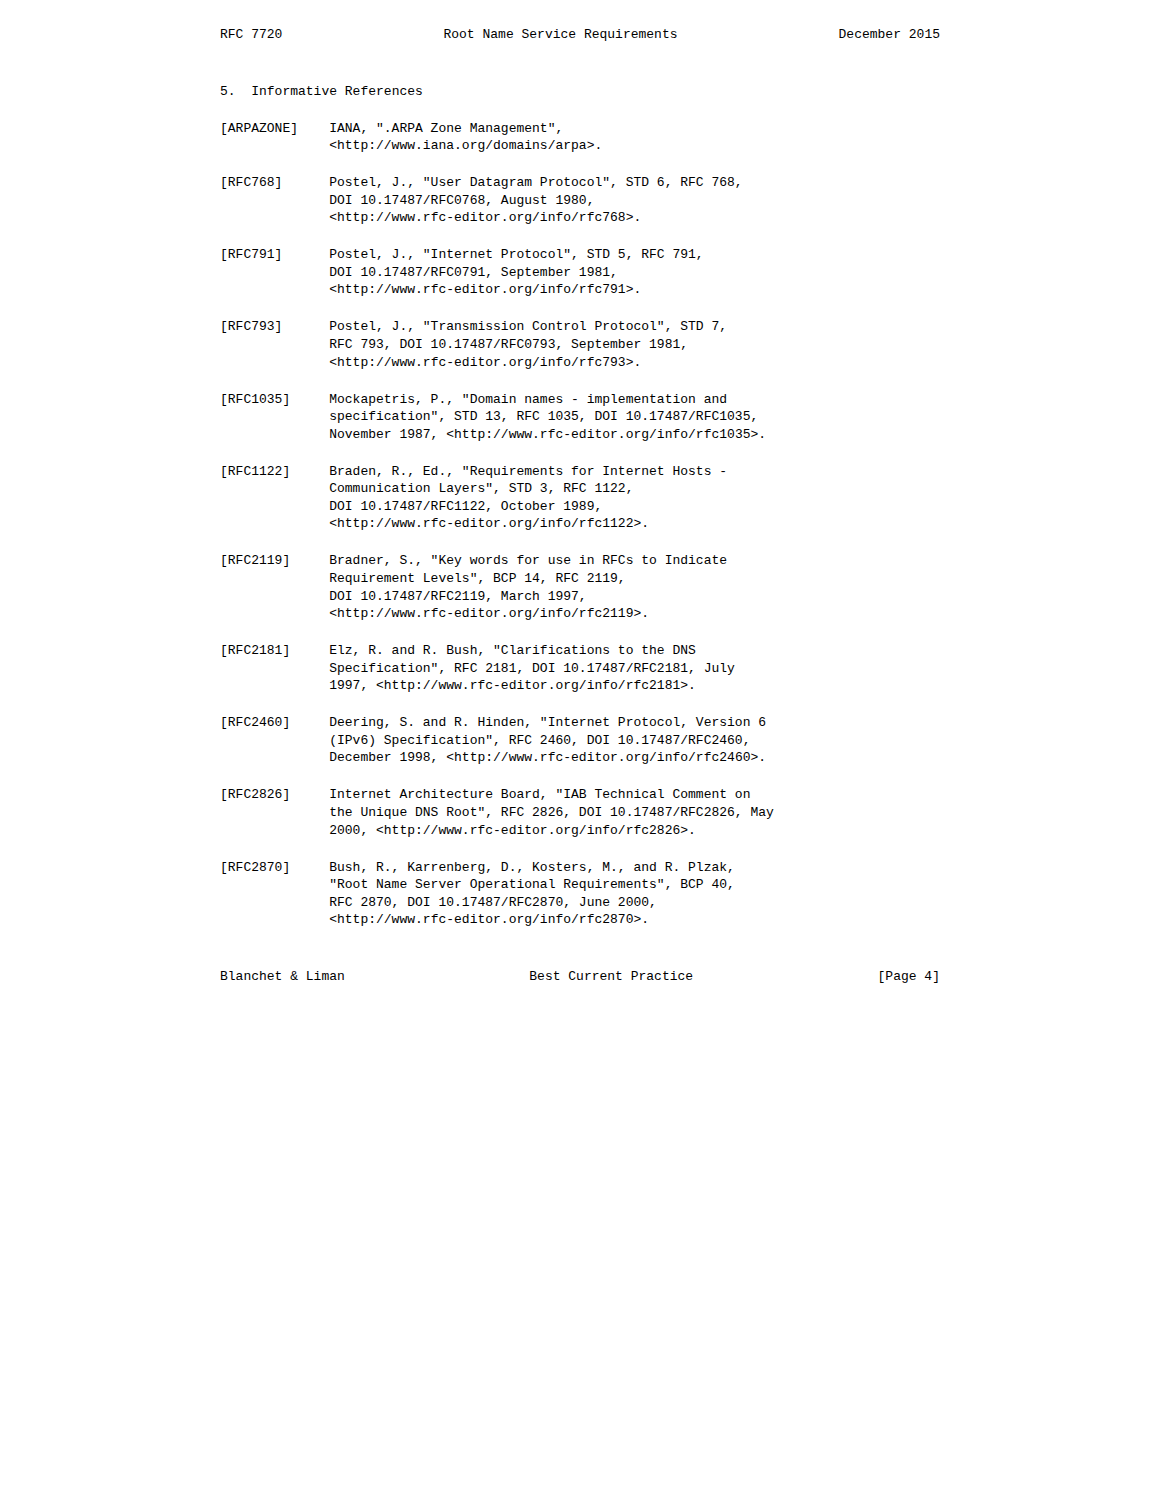RFC 7720 Root Name Service Requirements December 2015
5. Informative References
[ARPAZONE]
IANA, ".ARPA Zone Management",
<http://www.iana.org/domains/arpa>.
[RFC768]
Postel, J., "User Datagram Protocol", STD 6, RFC 768,
DOI 10.17487/RFC0768, August 1980,
<http://www.rfc-editor.org/info/rfc768>.
[RFC791]
Postel, J., "Internet Protocol", STD 5, RFC 791,
DOI 10.17487/RFC0791, September 1981,
<http://www.rfc-editor.org/info/rfc791>.
[RFC793]
Postel, J., "Transmission Control Protocol", STD 7,
RFC 793, DOI 10.17487/RFC0793, September 1981,
<http://www.rfc-editor.org/info/rfc793>.
[RFC1035]
Mockapetris, P., "Domain names - implementation and
specification", STD 13, RFC 1035, DOI 10.17487/RFC1035,
November 1987, <http://www.rfc-editor.org/info/rfc1035>.
[RFC1122]
Braden, R., Ed., "Requirements for Internet Hosts -
Communication Layers", STD 3, RFC 1122,
DOI 10.17487/RFC1122, October 1989,
<http://www.rfc-editor.org/info/rfc1122>.
[RFC2119]
Bradner, S., "Key words for use in RFCs to Indicate
Requirement Levels", BCP 14, RFC 2119,
DOI 10.17487/RFC2119, March 1997,
<http://www.rfc-editor.org/info/rfc2119>.
[RFC2181]
Elz, R. and R. Bush, "Clarifications to the DNS
Specification", RFC 2181, DOI 10.17487/RFC2181, July
1997, <http://www.rfc-editor.org/info/rfc2181>.
[RFC2460]
Deering, S. and R. Hinden, "Internet Protocol, Version 6
(IPv6) Specification", RFC 2460, DOI 10.17487/RFC2460,
December 1998, <http://www.rfc-editor.org/info/rfc2460>.
[RFC2826]
Internet Architecture Board, "IAB Technical Comment on
the Unique DNS Root", RFC 2826, DOI 10.17487/RFC2826, May
2000, <http://www.rfc-editor.org/info/rfc2826>.
[RFC2870]
Bush, R., Karrenberg, D., Kosters, M., and R. Plzak,
"Root Name Server Operational Requirements", BCP 40,
RFC 2870, DOI 10.17487/RFC2870, June 2000,
<http://www.rfc-editor.org/info/rfc2870>.
Blanchet & Liman Best Current Practice [Page 4]